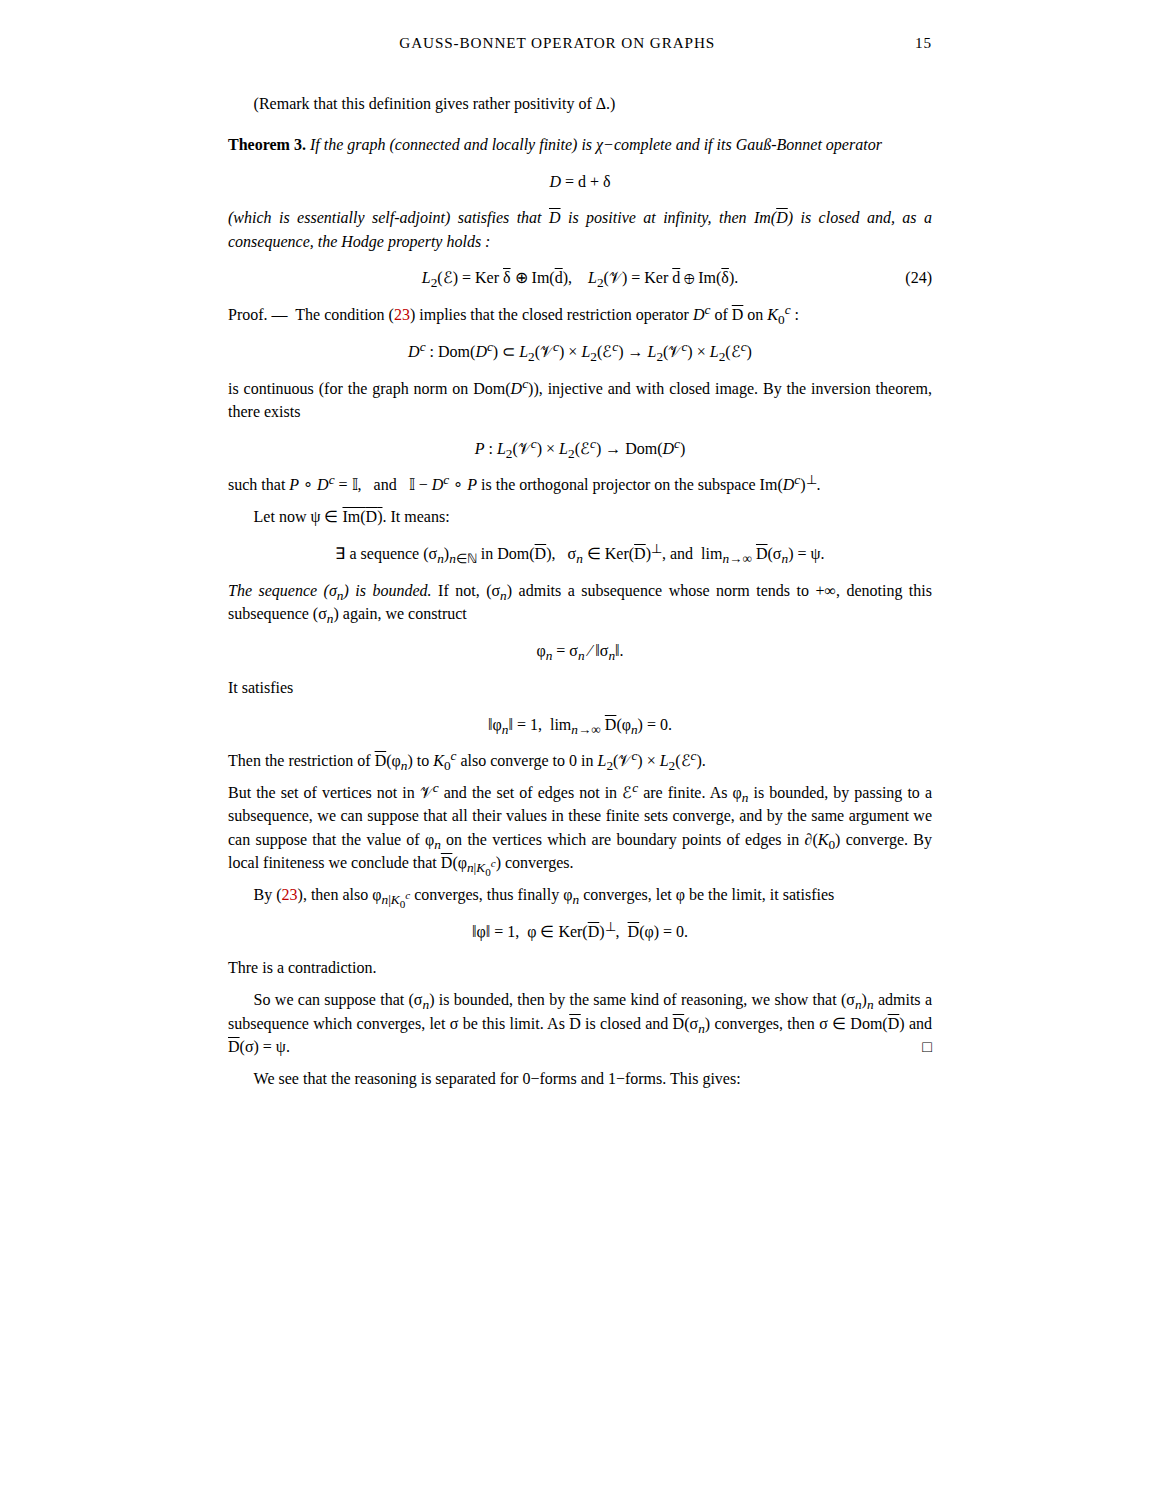GAUSS-BONNET OPERATOR ON GRAPHS 15
(Remark that this definition gives rather positivity of Δ.)
Theorem 3. If the graph (connected and locally finite) is χ−complete and if its Gauß-Bonnet operator
D = d + δ
(which is essentially self-adjoint) satisfies that D is positive at infinity, then Im(D) is closed and, as a consequence, the Hodge property holds :
L2(ℰ) = Ker δ ⊕ Im(d), L2(𝒱) = Ker d ⊕ Im(δ). (24)
Proof. — The condition (23) implies that the closed restriction operator Dc of D on K0c :
Dc : Dom(Dc) ⊂ L2(𝒱c) × L2(ℰc) → L2(𝒱c) × L2(ℰc)
is continuous (for the graph norm on Dom(Dc)), injective and with closed image. By the inversion theorem, there exists
P : L2(𝒱c) × L2(ℰc) → Dom(Dc)
such that P ∘ Dc = 𝕀, and 𝕀 − Dc ∘ P is the orthogonal projector on the subspace Im(Dc)⊥.
Let now ψ ∈ Im(D). It means:
∃ a sequence (σn)n∈ℕ in Dom(D), σn ∈ Ker(D)⊥, and limn→∞ D(σn) = ψ.
The sequence (σn) is bounded. If not, (σn) admits a subsequence whose norm tends to +∞, denoting this subsequence (σn) again, we construct
φn = σn ⁄ ‖σn‖.
It satisfies
‖φn‖ = 1, limn→∞ D(φn) = 0.
Then the restriction of D(φn) to K0c also converge to 0 in L2(𝒱c) × L2(ℰc).
But the set of vertices not in 𝒱c and the set of edges not in ℰc are finite. As φn is bounded, by passing to a subsequence, we can suppose that all their values in these finite sets converge, and by the same argument we can suppose that the value of φn on the vertices which are boundary points of edges in ∂(K0) converge. By local finiteness we conclude that D(φn|K0c) converges.
By (23), then also φn|K0c converges, thus finally φn converges, let φ be the limit, it satisfies
‖φ‖ = 1, φ ∈ Ker(D)⊥, D(φ) = 0.
Thre is a contradiction.
So we can suppose that (σn) is bounded, then by the same kind of reasoning, we show that (σn)n admits a subsequence which converges, let σ be this limit. As D is closed and D(σn) converges, then σ ∈ Dom(D) and D(σ) = ψ.□
We see that the reasoning is separated for 0−forms and 1−forms. This gives: